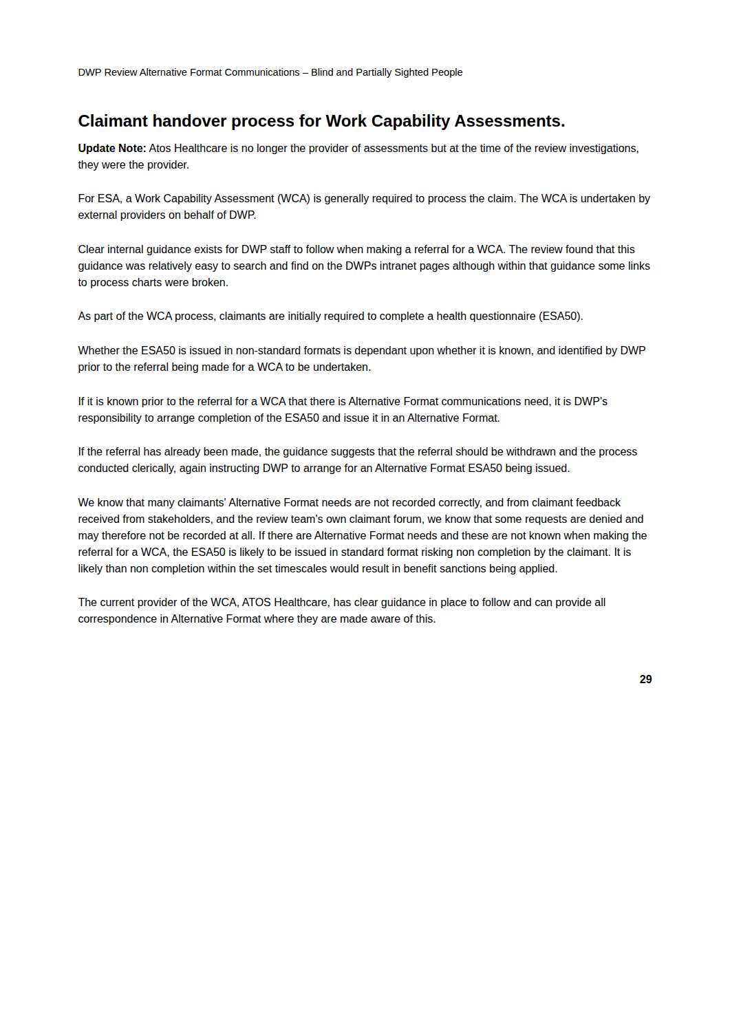DWP Review Alternative Format Communications – Blind and Partially Sighted People
Claimant handover process for Work Capability Assessments.
Update Note: Atos Healthcare is no longer the provider of assessments but at the time of the review investigations, they were the provider.
For ESA, a Work Capability Assessment (WCA) is generally required to process the claim. The WCA is undertaken by external providers on behalf of DWP.
Clear internal guidance exists for DWP staff to follow when making a referral for a WCA. The review found that this guidance was relatively easy to search and find on the DWPs intranet pages although within that guidance some links to process charts were broken.
As part of the WCA process, claimants are initially required to complete a health questionnaire (ESA50).
Whether the ESA50 is issued in non-standard formats is dependant upon whether it is known, and identified by DWP prior to the referral being made for a WCA to be undertaken.
If it is known prior to the referral for a WCA that there is Alternative Format communications need, it is DWP's responsibility to arrange completion of the ESA50 and issue it in an Alternative Format.
If the referral has already been made, the guidance suggests that the referral should be withdrawn and the process conducted clerically, again instructing DWP to arrange for an Alternative Format ESA50 being issued.
We know that many claimants' Alternative Format needs are not recorded correctly, and from claimant feedback received from stakeholders, and the review team's own claimant forum, we know that some requests are denied and may therefore not be recorded at all. If there are Alternative Format needs and these are not known when making the referral for a WCA, the ESA50 is likely to be issued in standard format risking non completion by the claimant. It is likely than non completion within the set timescales would result in benefit sanctions being applied.
The current provider of the WCA, ATOS Healthcare, has clear guidance in place to follow and can provide all correspondence in Alternative Format where they are made aware of this.
29